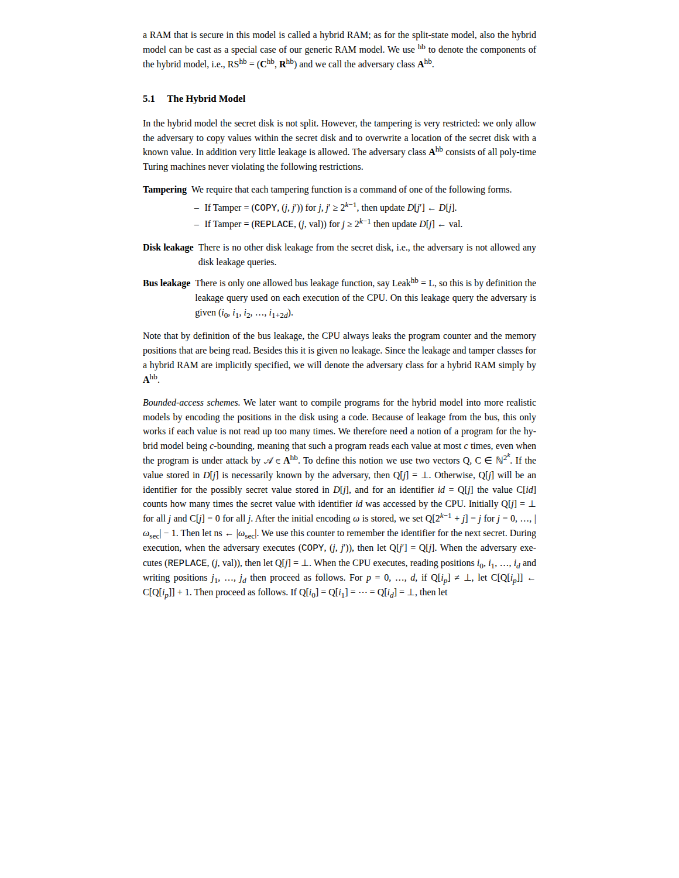a RAM that is secure in this model is called a hybrid RAM; as for the split-state model, also the hybrid model can be cast as a special case of our generic RAM model. We use hb to denote the components of the hybrid model, i.e., RShb = (Chb, Rhb) and we call the adversary class Ahb.
5.1 The Hybrid Model
In the hybrid model the secret disk is not split. However, the tampering is very restricted: we only allow the adversary to copy values within the secret disk and to overwrite a location of the secret disk with a known value. In addition very little leakage is allowed. The adversary class Ahb consists of all poly-time Turing machines never violating the following restrictions.
Tampering
We require that each tampering function is a command of one of the following forms.
If Tamper = (COPY, (j, j′)) for j, j′ ≥ 2k−1, then update D[j′] ← D[j].
If Tamper = (REPLACE, (j, val)) for j ≥ 2k−1 then update D[j] ← val.
Disk leakage
There is no other disk leakage from the secret disk, i.e., the adversary is not allowed any disk leakage queries.
Bus leakage
There is only one allowed bus leakage function, say Leakhb = L, so this is by definition the leakage query used on each execution of the CPU. On this leakage query the adversary is given (i0, i1, i2, …, i1+2d).
Note that by definition of the bus leakage, the CPU always leaks the program counter and the memory positions that are being read. Besides this it is given no leakage. Since the leakage and tamper classes for a hybrid RAM are implicitly specified, we will denote the adversary class for a hybrid RAM simply by Ahb.
Bounded-access schemes. We later want to compile programs for the hybrid model into more realistic models by encoding the positions in the disk using a code. Because of leakage from the bus, this only works if each value is not read up too many times. We therefore need a notion of a program for the hybrid model being c-bounding, meaning that such a program reads each value at most c times, even when the program is under attack by 𝒜 ∈ Ahb. To define this notion we use two vectors Q, C ∈ ℕ2k. If the value stored in D[j] is necessarily known by the adversary, then Q[j] = ⊥. Otherwise, Q[j] will be an identifier for the possibly secret value stored in D[j], and for an identifier id = Q[j] the value C[id] counts how many times the secret value with identifier id was accessed by the CPU. Initially Q[j] = ⊥ for all j and C[j] = 0 for all j. After the initial encoding ω is stored, we set Q[2k−1 + j] = j for j = 0, …, |ωsec| − 1. Then let ns ← |ωsec|. We use this counter to remember the identifier for the next secret. During execution, when the adversary executes (COPY, (j, j′)), then let Q[j′] = Q[j]. When the adversary executes (REPLACE, (j, val)), then let Q[j] = ⊥. When the CPU executes, reading positions i0, i1, …, id and writing positions j1, …, jd then proceed as follows. For p = 0, …, d, if Q[ip] ≠ ⊥, let C[Q[ip]] ← C[Q[ip]] + 1. Then proceed as follows. If Q[i0] = Q[i1] = ⋯ = Q[id] = ⊥, then let